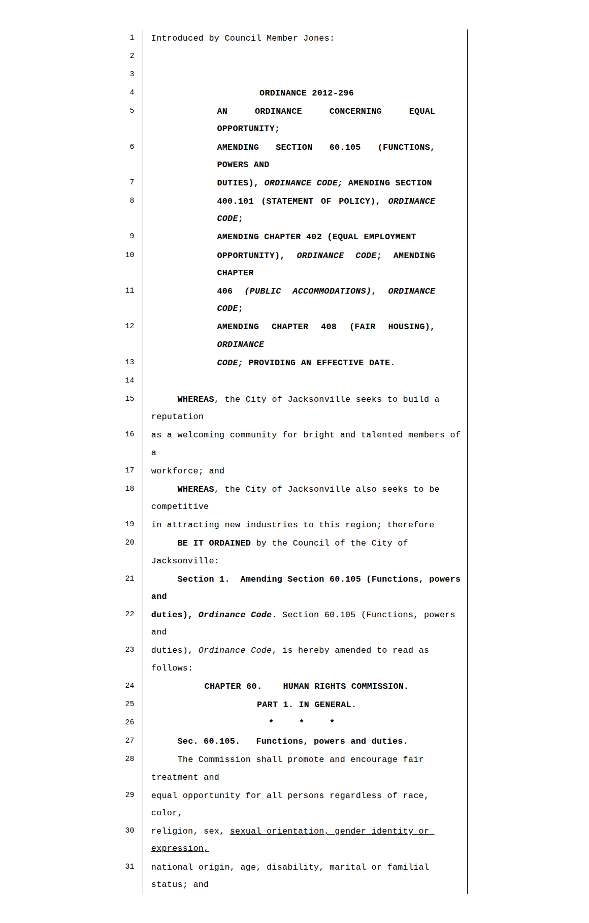| 1 | Introduced by Council Member Jones: |
| 2 | |
| 3 | |
| 4 | ORDINANCE 2012-296 |
| 5 | AN ORDINANCE CONCERNING EQUAL OPPORTUNITY; |
| 6 | AMENDING SECTION 60.105 (FUNCTIONS, POWERS AND |
| 7 | DUTIES), ORDINANCE CODE; AMENDING SECTION |
| 8 | 400.101 (STATEMENT OF POLICY), ORDINANCE CODE ; |
| 9 | AMENDING CHAPTER 402 (EQUAL EMPLOYMENT |
| 10 | OPPORTUNITY), ORDINANCE CODE ; AMENDING CHAPTER |
| 11 | 406 (PUBLIC ACCOMMODATIONS) , ORDINANCE CODE ; |
| 12 | AMENDING CHAPTER 408 (FAIR HOUSING), ORDINANCE |
| 13 | CODE; PROVIDING AN EFFECTIVE DATE. |
| 14 | |
| 15 | WHEREAS , the City of Jacksonville seeks to build a reputation |
| 16 | as a welcoming community for bright and talented members of a |
| 17 | workforce; and |
| 18 | WHEREAS , the City of Jacksonville also seeks to be competitive |
| 19 | in attracting new industries to this region; therefore |
| 20 | BE IT ORDAINED by the Council of the City of Jacksonville: |
| 21 | Section 1. Amending Section 60.105 (Functions, powers and |
| 22 | duties), Ordinance Code . Section 60.105 (Functions, powers and |
| 23 | duties), Ordinance Code , is hereby amended to read as follows: |
| 24 | CHAPTER 60. HUMAN RIGHTS COMMISSION. |
| 25 | PART 1. IN GENERAL. |
| 26 | * * * |
| 27 | Sec. 60.105. Functions, powers and duties. |
| 28 | The Commission shall promote and encourage fair treatment and |
| 29 | equal opportunity for all persons regardless of race, color, |
| 30 | religion, sex, sexual orientation, gender identity or expression, |
| 31 | national origin, age, disability, marital or familial status; and |